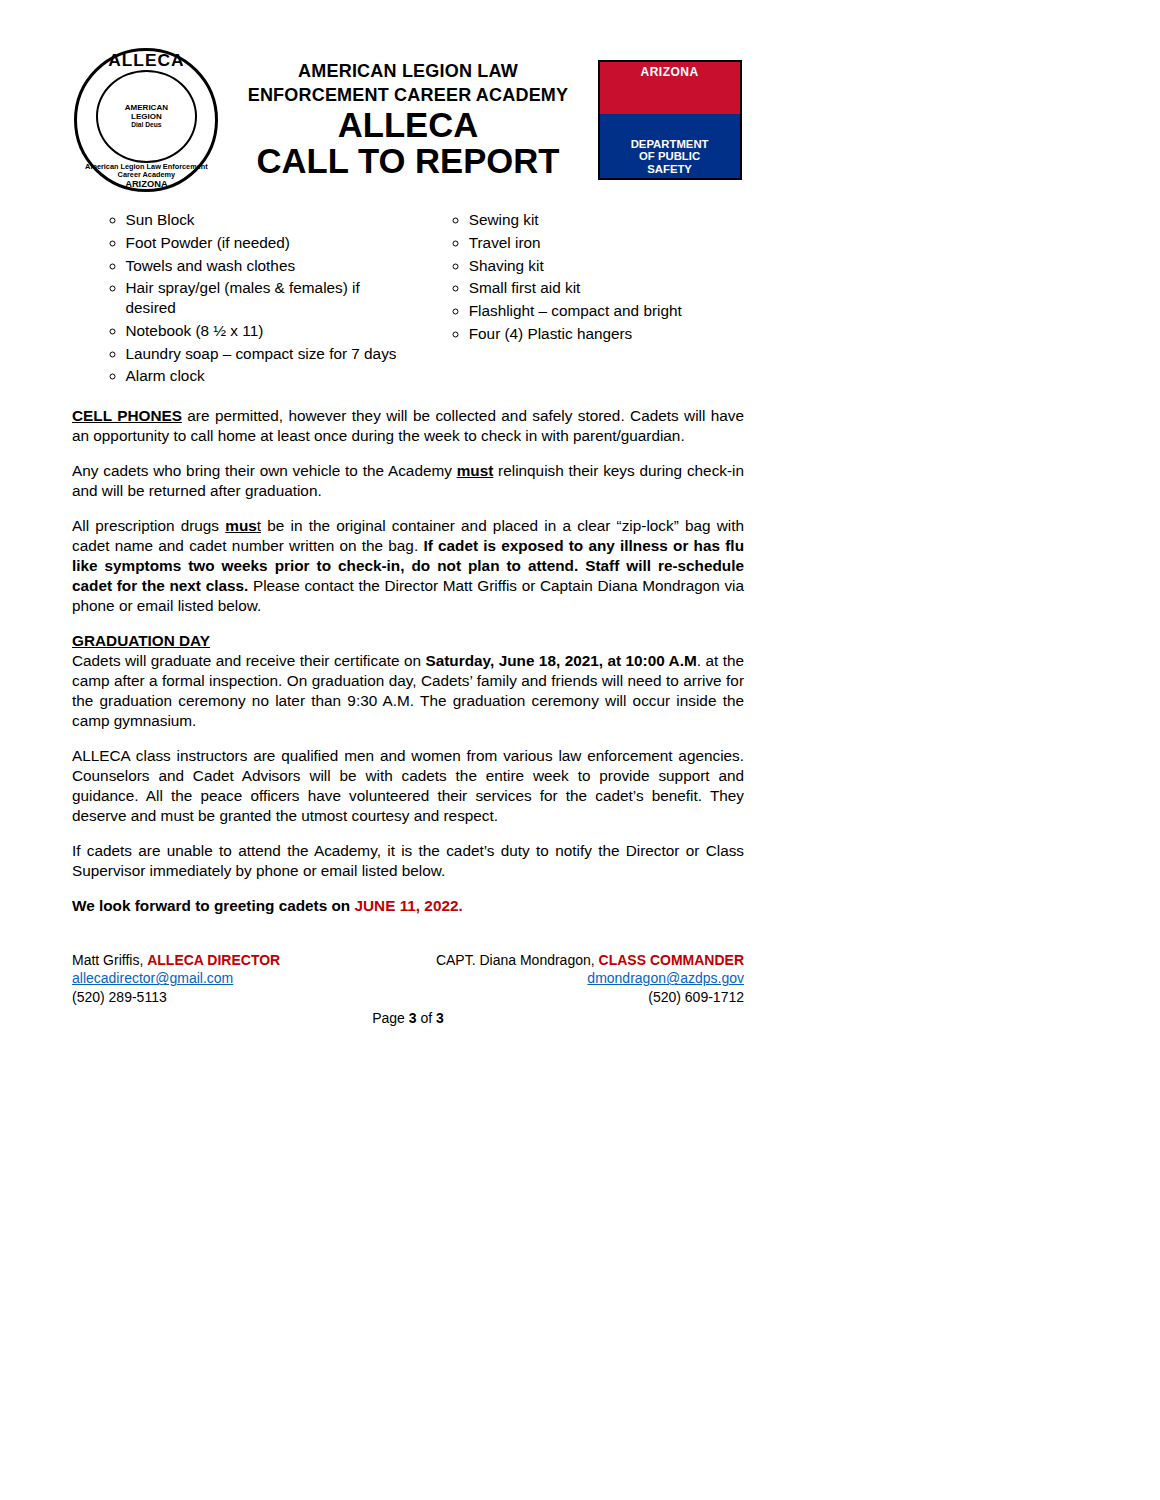ALLECA
AMERICAN
LEGION
Dial Deus
American Legion Law Enforcement Career Academy
ARIZONA
AMERICAN LEGION LAW ENFORCEMENT CAREER ACADEMY
ALLECA
CALL TO REPORT
ARIZONA
DEPARTMENT
OF PUBLIC
SAFETY
Sun Block
Foot Powder (if needed)
Towels and wash clothes
Hair spray/gel (males & females) if desired
Notebook (8 ½ x 11)
Laundry soap – compact size for 7 days
Alarm clock
Sewing kit
Travel iron
Shaving kit
Small first aid kit
Flashlight – compact and bright
Four (4) Plastic hangers
CELL PHONES are permitted, however they will be collected and safely stored. Cadets will have an opportunity to call home at least once during the week to check in with parent/guardian.
Any cadets who bring their own vehicle to the Academy must relinquish their keys during check-in and will be returned after graduation.
All prescription drugs mus t be in the original container and placed in a clear “zip-lock” bag with cadet name and cadet number written on the bag. If cadet is exposed to any illness or has flu like symptoms two weeks prior to check-in, do not plan to attend. Staff will re-schedule cadet for the next class. Please contact the Director Matt Griffis or Captain Diana Mondragon via phone or email listed below.
GRADUATION DAY
Cadets will graduate and receive their certificate on Saturday, June 18, 2021, at 10:00 A.M. at the camp after a formal inspection. On graduation day, Cadets’ family and friends will need to arrive for the graduation ceremony no later than 9:30 A.M. The graduation ceremony will occur inside the camp gymnasium.
ALLECA class instructors are qualified men and women from various law enforcement agencies. Counselors and Cadet Advisors will be with cadets the entire week to provide support and guidance. All the peace officers have volunteered their services for the cadet’s benefit. They deserve and must be granted the utmost courtesy and respect.
If cadets are unable to attend the Academy, it is the cadet’s duty to notify the Director or Class Supervisor immediately by phone or email listed below.
We look forward to greeting cadets on JUNE 11, 2022.
Matt Griffis, ALLECA DIRECTOR
allecadirector@gmail.com
(520) 289-5113
CAPT. Diana Mondragon, CLASS COMMANDER
dmondragon@azdps.gov
(520) 609-1712
Page 3 of 3